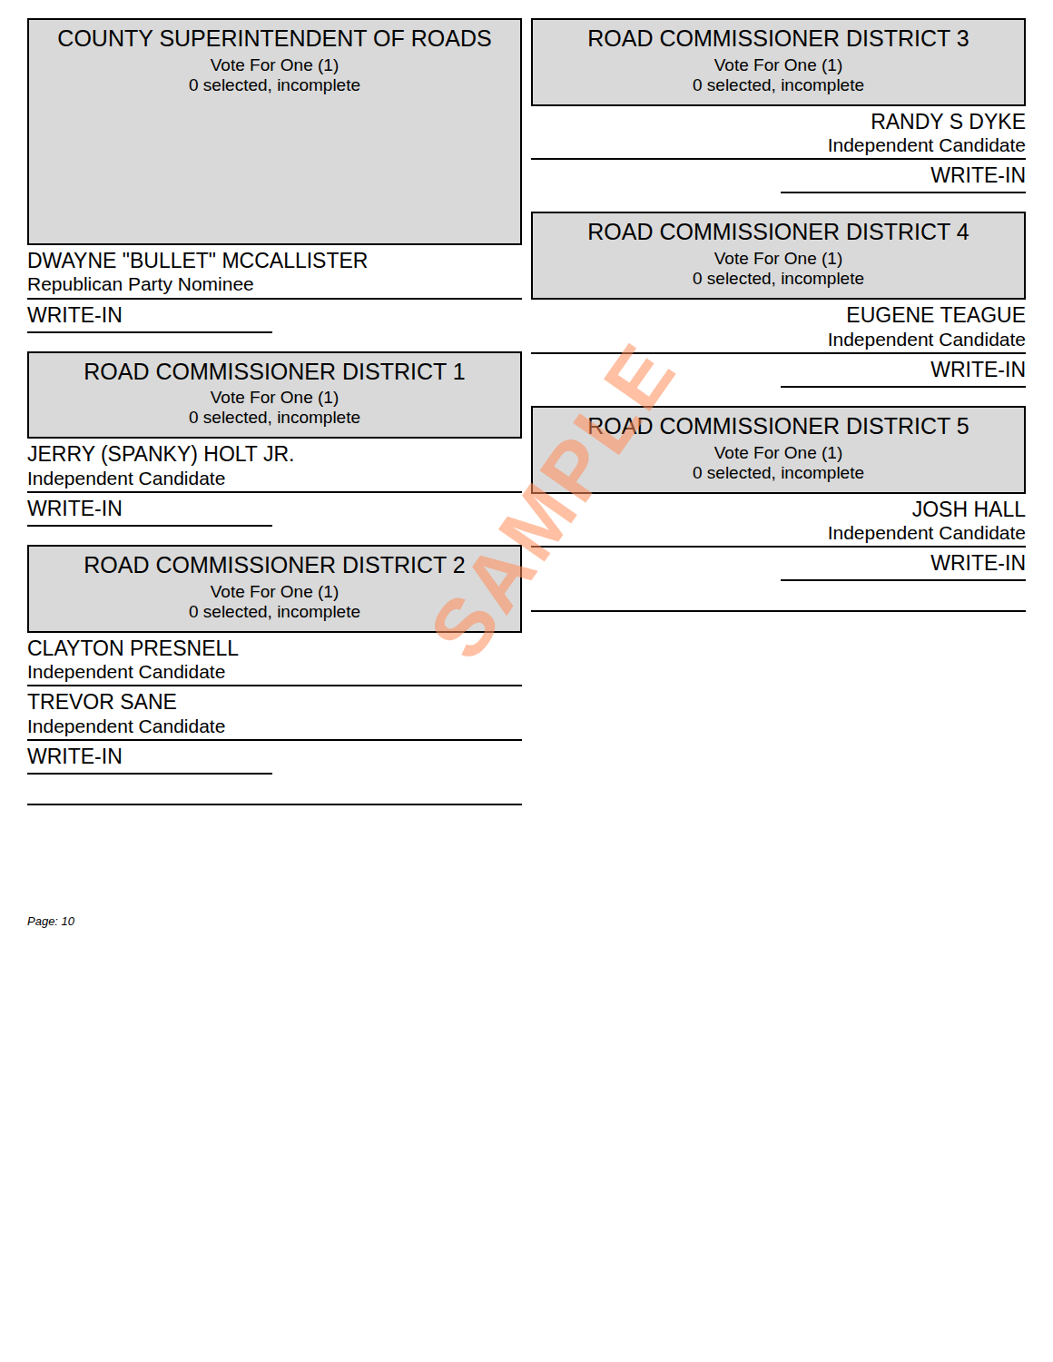SAMPLE
COUNTY SUPERINTENDENT OF ROADS
Vote For One (1)
0 selected, incomplete
DWAYNE "BULLET" MCCALLISTER
Republican Party Nominee
WRITE-IN
ROAD COMMISSIONER DISTRICT 1
Vote For One (1)
0 selected, incomplete
JERRY (SPANKY) HOLT JR.
Independent Candidate
WRITE-IN
ROAD COMMISSIONER DISTRICT 2
Vote For One (1)
0 selected, incomplete
CLAYTON PRESNELL
Independent Candidate
TREVOR SANE
Independent Candidate
WRITE-IN
ROAD COMMISSIONER DISTRICT 3
Vote For One (1)
0 selected, incomplete
RANDY S DYKE
Independent Candidate
WRITE-IN
ROAD COMMISSIONER DISTRICT 4
Vote For One (1)
0 selected, incomplete
EUGENE TEAGUE
Independent Candidate
WRITE-IN
ROAD COMMISSIONER DISTRICT 5
Vote For One (1)
0 selected, incomplete
JOSH HALL
Independent Candidate
WRITE-IN
Page: 10